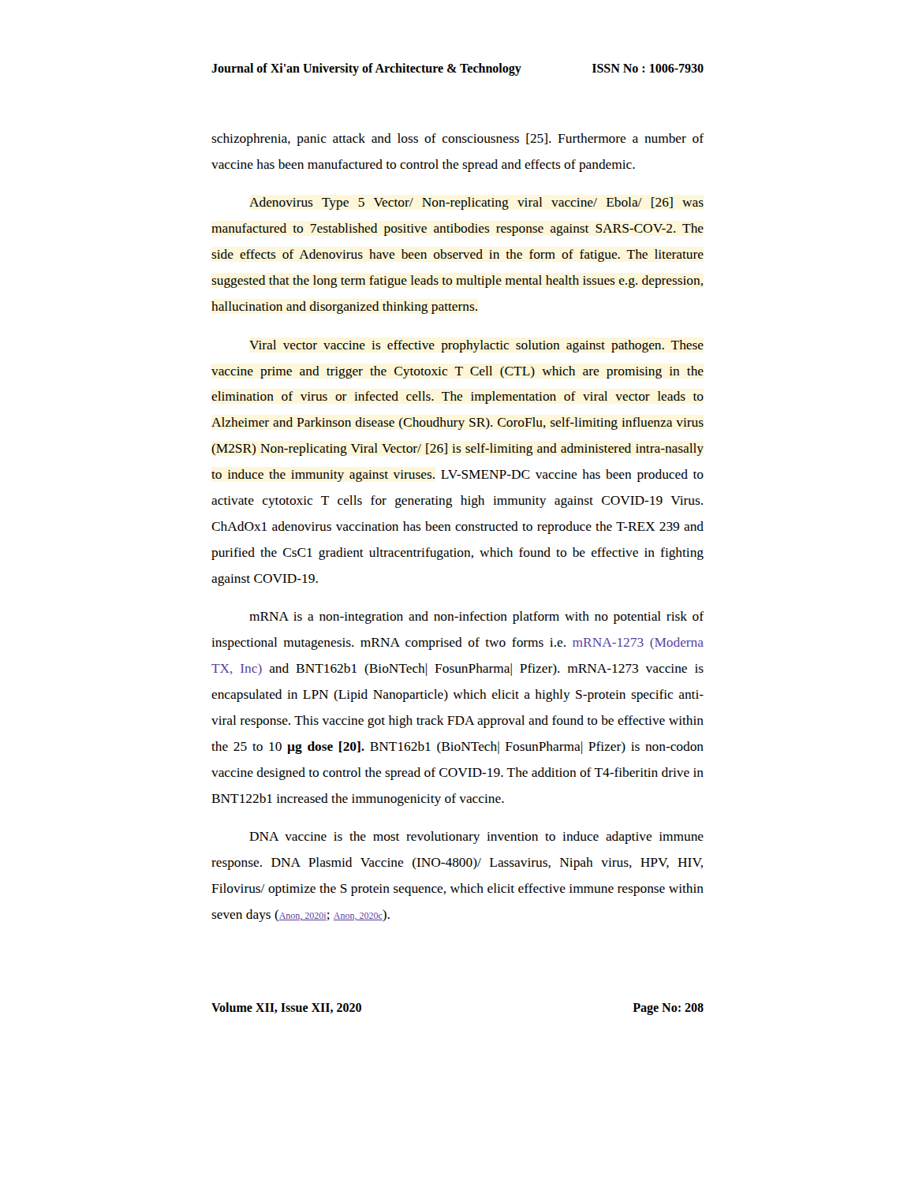Journal of Xi'an University of Architecture & Technology ISSN No : 1006-7930
schizophrenia, panic attack and loss of consciousness [25]. Furthermore a number of vaccine has been manufactured to control the spread and effects of pandemic.
Adenovirus Type 5 Vector/ Non-replicating viral vaccine/ Ebola/ [26] was manufactured to 7established positive antibodies response against SARS-COV-2. The side effects of Adenovirus have been observed in the form of fatigue. The literature suggested that the long term fatigue leads to multiple mental health issues e.g. depression, hallucination and disorganized thinking patterns.
Viral vector vaccine is effective prophylactic solution against pathogen. These vaccine prime and trigger the Cytotoxic T Cell (CTL) which are promising in the elimination of virus or infected cells. The implementation of viral vector leads to Alzheimer and Parkinson disease (Choudhury SR). CoroFlu, self-limiting influenza virus (M2SR) Non-replicating Viral Vector/ [26] is self-limiting and administered intra-nasally to induce the immunity against viruses. LV-SMENP-DC vaccine has been produced to activate cytotoxic T cells for generating high immunity against COVID-19 Virus. ChAdOx1 adenovirus vaccination has been constructed to reproduce the T-REX 239 and purified the CsC1 gradient ultracentrifugation, which found to be effective in fighting against COVID-19.
mRNA is a non-integration and non-infection platform with no potential risk of inspectional mutagenesis. mRNA comprised of two forms i.e. mRNA-1273 (Moderna TX, Inc) and BNT162b1 (BioNTech| FosunPharma| Pfizer). mRNA-1273 vaccine is encapsulated in LPN (Lipid Nanoparticle) which elicit a highly S-protein specific anti-viral response. This vaccine got high track FDA approval and found to be effective within the 25 to 10 µg dose [20]. BNT162b1 (BioNTech| FosunPharma| Pfizer) is non-codon vaccine designed to control the spread of COVID-19. The addition of T4-fiberitin drive in BNT122b1 increased the immunogenicity of vaccine.
DNA vaccine is the most revolutionary invention to induce adaptive immune response. DNA Plasmid Vaccine (INO-4800)/ Lassavirus, Nipah virus, HPV, HIV, Filovirus/ optimize the S protein sequence, which elicit effective immune response within seven days (Anon, 2020i; Anon, 2020c).
Volume XII, Issue XII, 2020 Page No: 208